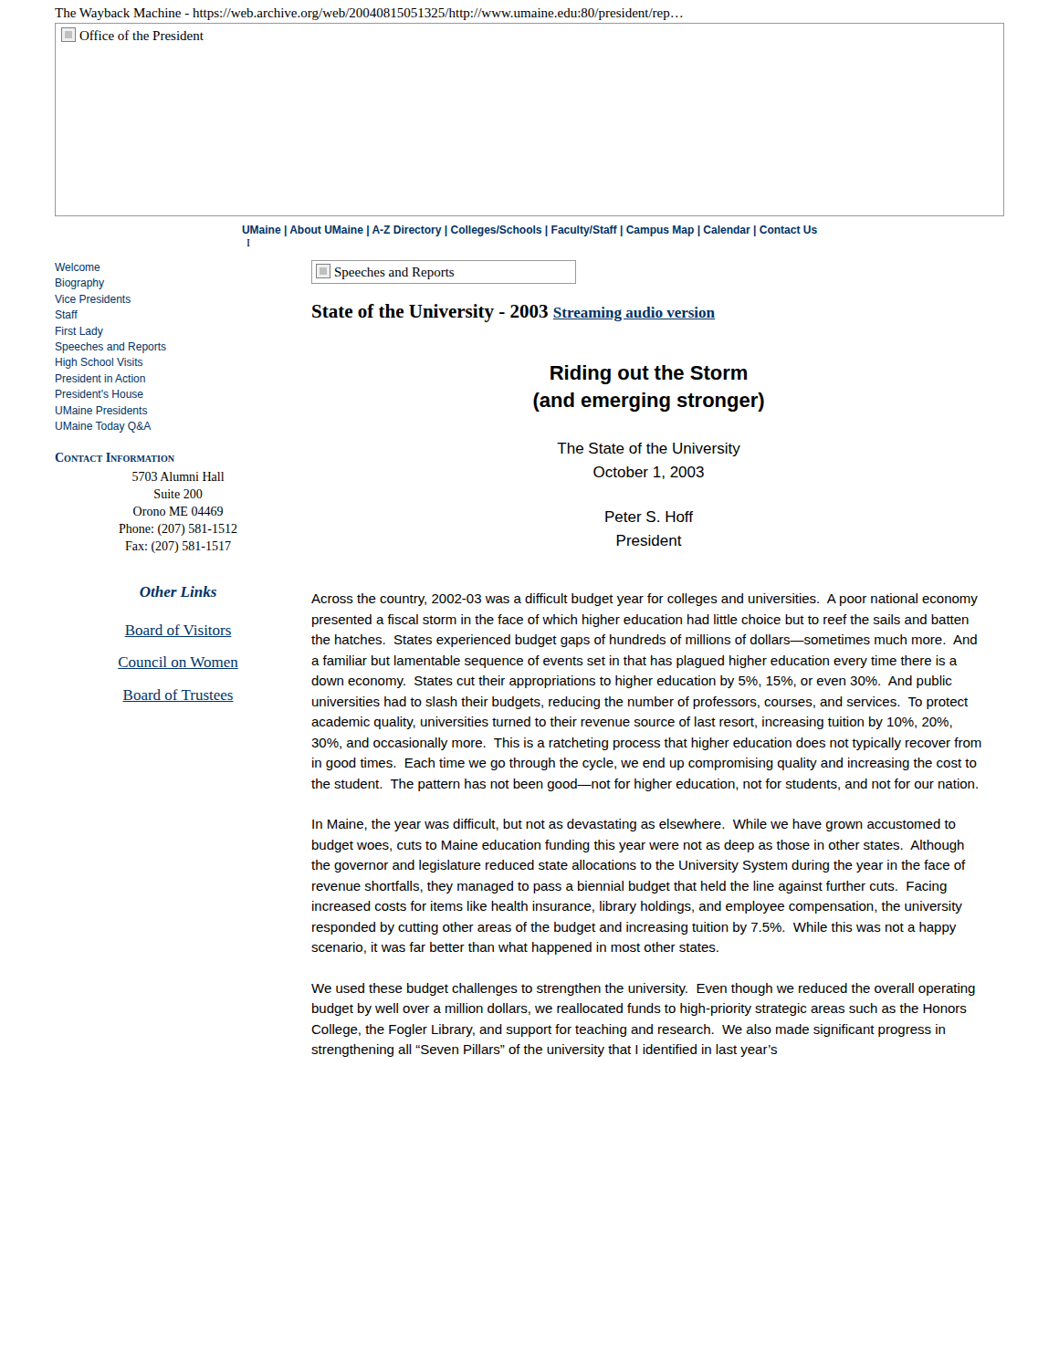The Wayback Machine - https://web.archive.org/web/20040815051325/http://www.umaine.edu:80/president/rep…
Office of the President
UMaine | About UMaine | A-Z Directory | Colleges/Schools | Faculty/Staff | Campus Map | Calendar | Contact Us
I
| Welcome Biography Vice Presidents Staff First Lady Speeches and Reports High School Visits President in Action President's House UMaine Presidents UMaine Today Q&A Contact Information 5703 Alumni Hall Suite 200 Orono ME 04469 Phone: (207) 581-1512 Fax: (207) 581-1517 Other Links Board of Visitors Council on Women Board of Trustees | Speeches and Reports State of the University - 2003 Streaming audio version Riding out the Storm (and emerging stronger) The State of the University October 1, 2003 Peter S. Hoff President Across the country, 2002-03 was a difficult budget year for colleges and universities. A poor national economy presented a fiscal storm in the face of which higher education had little choice but to reef the sails and batten the hatches. States experienced budget gaps of hundreds of millions of dollars—sometimes much more. And a familiar but lamentable sequence of events set in that has plagued higher education every time there is a down economy. States cut their appropriations to higher education by 5%, 15%, or even 30%. And public universities had to slash their budgets, reducing the number of professors, courses, and services. To protect academic quality, universities turned to their revenue source of last resort, increasing tuition by 10%, 20%, 30%, and occasionally more. This is a ratcheting process that higher education does not typically recover from in good times. Each time we go through the cycle, we end up compromising quality and increasing the cost to the student. The pattern has not been good—not for higher education, not for students, and not for our nation. In Maine, the year was difficult, but not as devastating as elsewhere. While we have grown accustomed to budget woes, cuts to Maine education funding this year were not as deep as those in other states. Although the governor and legislature reduced state allocations to the University System during the year in the face of revenue shortfalls, they managed to pass a biennial budget that held the line against further cuts. Facing increased costs for items like health insurance, library holdings, and employee compensation, the university responded by cutting other areas of the budget and increasing tuition by 7.5%. While this was not a happy scenario, it was far better than what happened in most other states. We used these budget challenges to strengthen the university. Even though we reduced the overall operating budget by well over a million dollars, we reallocated funds to high-priority strategic areas such as the Honors College, the Fogler Library, and support for teaching and research. We also made significant progress in strengthening all “Seven Pillars” of the university that I identified in last year’s |